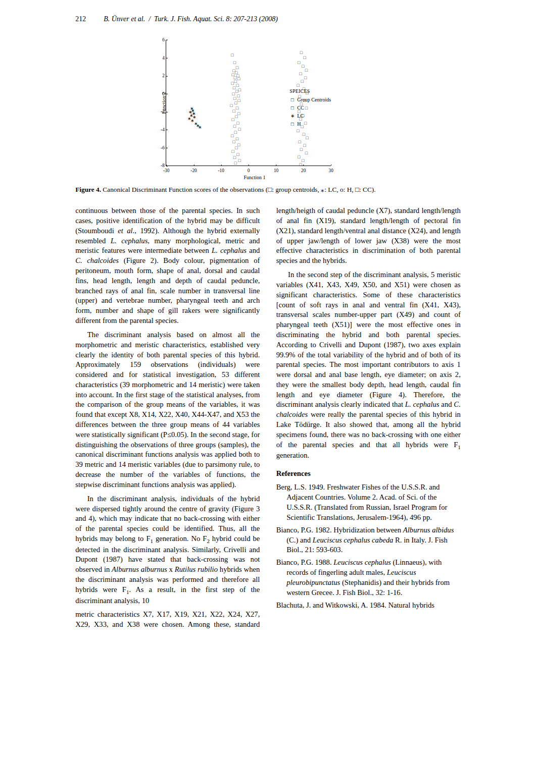212 B. Ünver et al. / Turk. J. Fish. Aquat. Sci. 8: 207-213 (2008)
Function 2 6 4 2 0 -2 -4 -6 -8 -30 -20 -10 0 10 20 30
SPEICES
□Group Centroids
□CC
∗LC
□H
Function 1
Figure 4. Canonical Discriminant Function scores of the observations (□: group centroids, ⁎: LC, o: H, □: CC).
continuous between those of the parental species. In such cases, positive identification of the hybrid may be difficult (Stoumboudi et al., 1992). Although the hybrid externally resembled L. cephalus, many morphological, metric and meristic features were intermediate between L. cephalus and C. chalcoides (Figure 2). Body colour, pigmentation of peritoneum, mouth form, shape of anal, dorsal and caudal fins, head length, length and depth of caudal peduncle, branched rays of anal fin, scale number in transversal line (upper) and vertebrae number, pharyngeal teeth and arch form, number and shape of gill rakers were significantly different from the parental species.
The discriminant analysis based on almost all the morphometric and meristic characteristics, established very clearly the identity of both parental species of this hybrid. Approximately 159 observations (individuals) were considered and for statistical investigation, 53 different characteristics (39 morphometric and 14 meristic) were taken into account. In the first stage of the statistical analyses, from the comparison of the group means of the variables, it was found that except X8, X14, X22, X40, X44-X47, and X53 the differences between the three group means of 44 variables were statistically significant (P≤0.05). In the second stage, for distinguishing the observations of three groups (samples), the canonical discriminant functions analysis was applied both to 39 metric and 14 meristic variables (due to parsimony rule, to decrease the number of the variables of functions, the stepwise discriminant functions analysis was applied).
In the discriminant analysis, individuals of the hybrid were dispersed tightly around the centre of gravity (Figure 3 and 4), which may indicate that no back-crossing with either of the parental species could be identified. Thus, all the hybrids may belong to F1 generation. No F2 hybrid could be detected in the discriminant analysis. Similarly, Crivelli and Dupont (1987) have stated that back-crossing was not observed in Alburnus alburnus x Rutilus rubilio hybrids when the discriminant analysis was performed and therefore all hybrids were F1. As a result, in the first step of the discriminant analysis, 10
metric characteristics X7, X17, X19, X21, X22, X24, X27, X29, X33, and X38 were chosen. Among these, standard length/heigth of caudal peduncle (X7), standard length/length of anal fin (X19), standard length/length of pectoral fin (X21), standard length/ventral anal distance (X24), and length of upper jaw/length of lower jaw (X38) were the most effective characteristics in discrimination of both parental species and the hybrids.
In the second step of the discriminant analysis, 5 meristic variables (X41, X43, X49, X50, and X51) were chosen as significant characteristics. Some of these characteristics [count of soft rays in anal and ventral fin (X41, X43), transversal scales number-upper part (X49) and count of pharyngeal teeth (X51)] were the most effective ones in discriminating the hybrid and both parental species. According to Crivelli and Dupont (1987), two axes explain 99.9% of the total variability of the hybrid and of both of its parental species. The most important contributors to axis 1 were dorsal and anal base length, eye diameter; on axis 2, they were the smallest body depth, head length, caudal fin length and eye diameter (Figure 4). Therefore, the discriminant analysis clearly indicated that L. cephalus and C. chalcoides were really the parental species of this hybrid in Lake Tödürge. It also showed that, among all the hybrid specimens found, there was no back-crossing with one either of the parental species and that all hybrids were F1 generation.
References
Berg, L.S. 1949. Freshwater Fishes of the U.S.S.R. and Adjacent Countries. Volume 2. Acad. of Sci. of the U.S.S.R. (Translated from Russian, Israel Program for Scientific Translations, Jerusalem-1964), 496 pp.
Bianco, P.G. 1982. Hybridization between Alburnus albidus (C.) and Leuciscus cephalus cabeda R. in Italy. J. Fish Biol., 21: 593-603.
Bianco, P.G. 1988. Leuciscus cephalus (Linnaeus), with records of fingerling adult males, Leuciscus pleurobipunctatus (Stephanidis) and their hybrids from western Grecee. J. Fish Biol., 32: 1-16.
Blachuta, J. and Witkowski, A. 1984. Natural hybrids